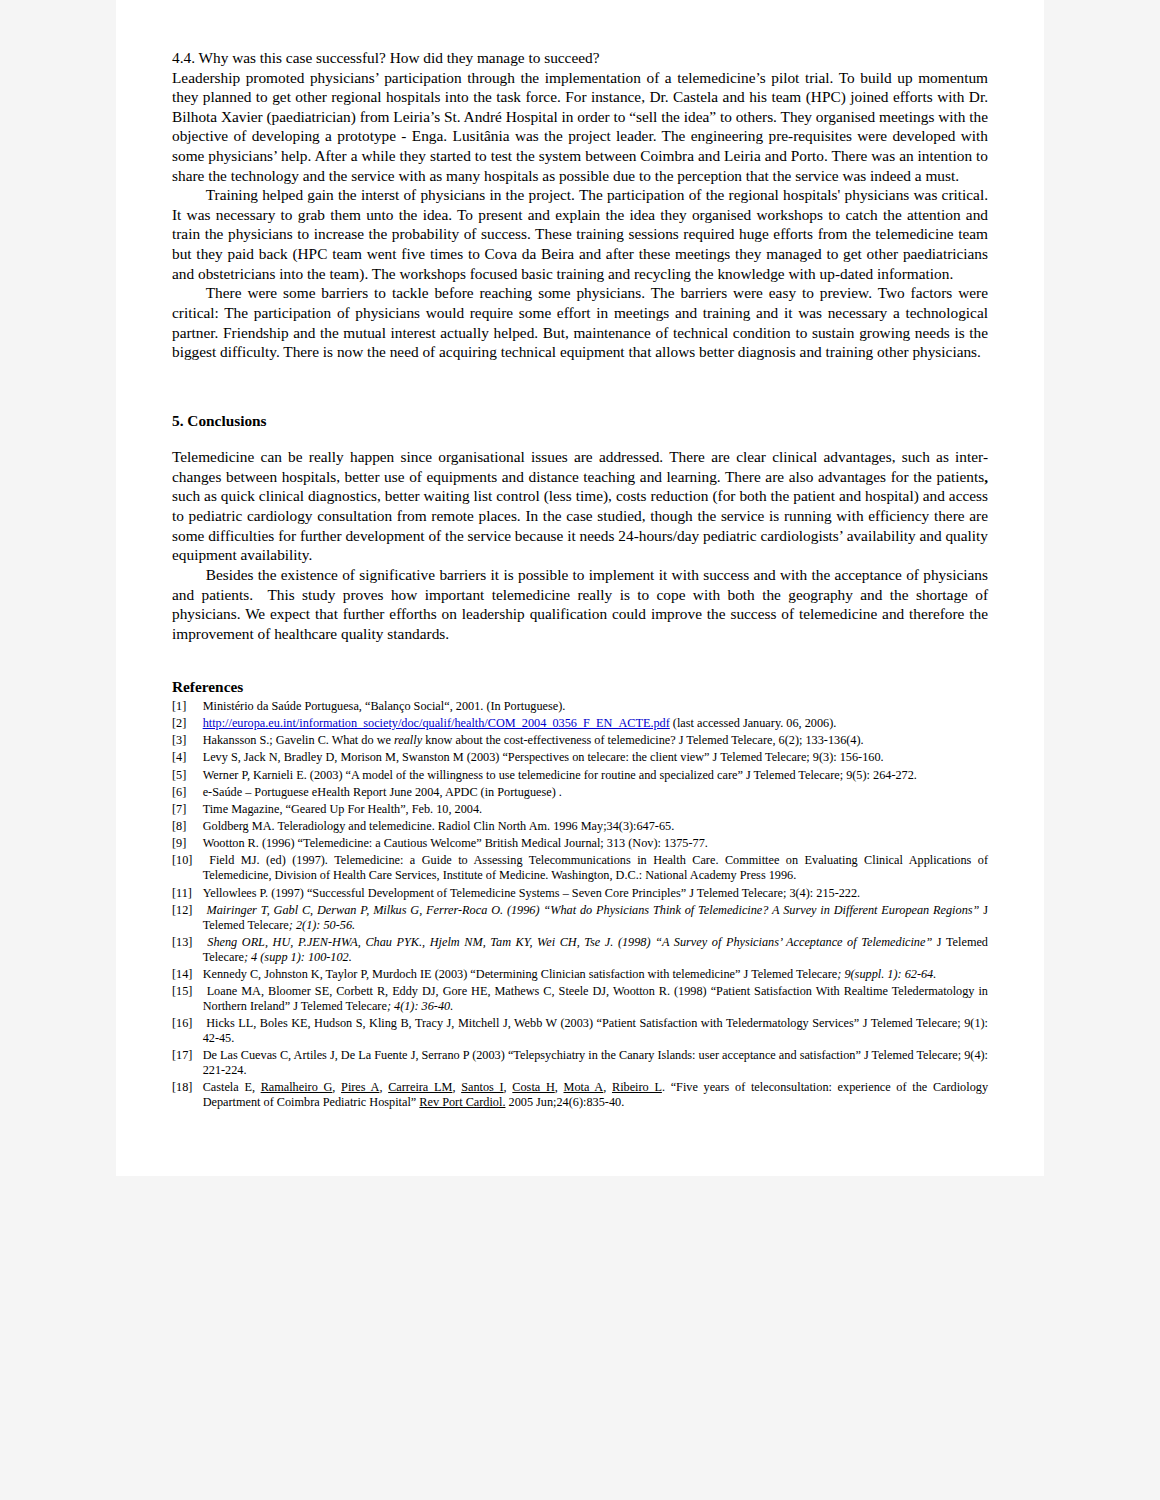4.4. Why was this case successful? How did they manage to succeed?
Leadership promoted physicians’ participation through the implementation of a telemedicine’s pilot trial. To build up momentum they planned to get other regional hospitals into the task force. For instance, Dr. Castela and his team (HPC) joined efforts with Dr. Bilhota Xavier (paediatrician) from Leiria’s St. André Hospital in order to “sell the idea” to others. They organised meetings with the objective of developing a prototype - Enga. Lusitânia was the project leader. The engineering pre-requisites were developed with some physicians’ help. After a while they started to test the system between Coimbra and Leiria and Porto. There was an intention to share the technology and the service with as many hospitals as possible due to the perception that the service was indeed a must.
Training helped gain the interst of physicians in the project. The participation of the regional hospitals' physicians was critical. It was necessary to grab them unto the idea. To present and explain the idea they organised workshops to catch the attention and train the physicians to increase the probability of success. These training sessions required huge efforts from the telemedicine team but they paid back (HPC team went five times to Cova da Beira and after these meetings they managed to get other paediatricians and obstetricians into the team). The workshops focused basic training and recycling the knowledge with up-dated information.
There were some barriers to tackle before reaching some physicians. The barriers were easy to preview. Two factors were critical: The participation of physicians would require some effort in meetings and training and it was necessary a technological partner. Friendship and the mutual interest actually helped. But, maintenance of technical condition to sustain growing needs is the biggest difficulty. There is now the need of acquiring technical equipment that allows better diagnosis and training other physicians.
5. Conclusions
Telemedicine can be really happen since organisational issues are addressed. There are clear clinical advantages, such as inter-changes between hospitals, better use of equipments and distance teaching and learning. There are also advantages for the patients, such as quick clinical diagnostics, better waiting list control (less time), costs reduction (for both the patient and hospital) and access to pediatric cardiology consultation from remote places. In the case studied, though the service is running with efficiency there are some difficulties for further development of the service because it needs 24-hours/day pediatric cardiologists’ availability and quality equipment availability.
Besides the existence of significative barriers it is possible to implement it with success and with the acceptance of physicians and patients. This study proves how important telemedicine really is to cope with both the geography and the shortage of physicians. We expect that further efforths on leadership qualification could improve the success of telemedicine and therefore the improvement of healthcare quality standards.
References
[1] Ministério da Saúde Portuguesa, “Balanço Social“, 2001. (In Portuguese).
[2] http://europa.eu.int/information_society/doc/qualif/health/COM_2004_0356_F_EN_ACTE.pdf (last accessed January. 06, 2006).
[3] Hakansson S.; Gavelin C. What do we really know about the cost-effectiveness of telemedicine? J Telemed Telecare, 6(2); 133-136(4).
[4] Levy S, Jack N, Bradley D, Morison M, Swanston M (2003) “Perspectives on telecare: the client view” J Telemed Telecare; 9(3): 156-160.
[5] Werner P, Karnieli E. (2003) “A model of the willingness to use telemedicine for routine and specialized care” J Telemed Telecare; 9(5): 264-272.
[6] e-Saúde – Portuguese eHealth Report June 2004, APDC (in Portuguese) .
[7] Time Magazine, “Geared Up For Health”, Feb. 10, 2004.
[8] Goldberg MA. Teleradiology and telemedicine. Radiol Clin North Am. 1996 May;34(3):647-65.
[9] Wootton R. (1996) “Telemedicine: a Cautious Welcome” British Medical Journal; 313 (Nov): 1375-77.
[10] Field MJ. (ed) (1997). Telemedicine: a Guide to Assessing Telecommunications in Health Care. Committee on Evaluating Clinical Applications of Telemedicine, Division of Health Care Services, Institute of Medicine. Washington, D.C.: National Academy Press 1996.
[11] Yellowlees P. (1997) “Successful Development of Telemedicine Systems – Seven Core Principles” J Telemed Telecare; 3(4): 215-222.
[12] Mairinger T, Gabl C, Derwan P, Milkus G, Ferrer-Roca O. (1996) “What do Physicians Think of Telemedicine? A Survey in Different European Regions” J Telemed Telecare; 2(1): 50-56.
[13] Sheng ORL, HU, P.JEN-HWA, Chau PYK., Hjelm NM, Tam KY, Wei CH, Tse J. (1998) “A Survey of Physicians’ Acceptance of Telemedicine” J Telemed Telecare; 4 (supp 1): 100-102.
[14] Kennedy C, Johnston K, Taylor P, Murdoch IE (2003) “Determining Clinician satisfaction with telemedicine” J Telemed Telecare; 9(suppl. 1): 62-64.
[15] Loane MA, Bloomer SE, Corbett R, Eddy DJ, Gore HE, Mathews C, Steele DJ, Wootton R. (1998) “Patient Satisfaction With Realtime Teledermatology in Northern Ireland” J Telemed Telecare; 4(1): 36-40.
[16] Hicks LL, Boles KE, Hudson S, Kling B, Tracy J, Mitchell J, Webb W (2003) “Patient Satisfaction with Teledermatology Services” J Telemed Telecare; 9(1): 42-45.
[17] De Las Cuevas C, Artiles J, De La Fuente J, Serrano P (2003) “Telepsychiatry in the Canary Islands: user acceptance and satisfaction” J Telemed Telecare; 9(4): 221-224.
[18] Castela E, Ramalheiro G, Pires A, Carreira LM, Santos I, Costa H, Mota A, Ribeiro L. “Five years of teleconsultation: experience of the Cardiology Department of Coimbra Pediatric Hospital” Rev Port Cardiol. 2005 Jun;24(6):835-40.